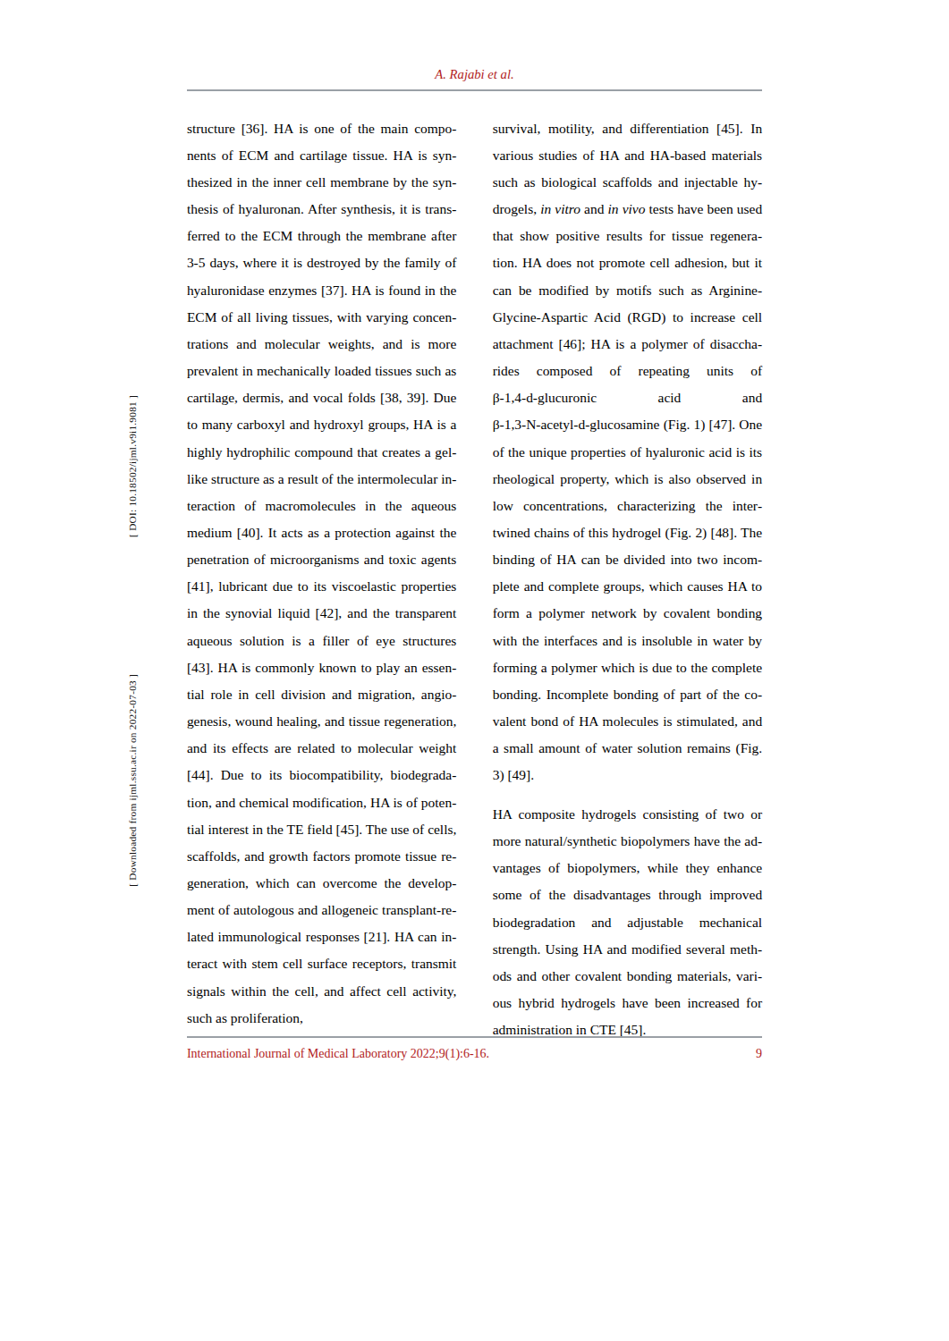[ DOI: 10.18502/ijml.v9i1.9081 ]
[ Downloaded from ijml.ssu.ac.ir on 2022-07-03 ]
A. Rajabi et al.
structure [36]. HA is one of the main components of ECM and cartilage tissue. HA is synthesized in the inner cell membrane by the synthesis of hyaluronan. After synthesis, it is transferred to the ECM through the membrane after 3-5 days, where it is destroyed by the family of hyaluronidase enzymes [37]. HA is found in the ECM of all living tissues, with varying concentrations and molecular weights, and is more prevalent in mechanically loaded tissues such as cartilage, dermis, and vocal folds [38, 39]. Due to many carboxyl and hydroxyl groups, HA is a highly hydrophilic compound that creates a gel-like structure as a result of the intermolecular interaction of macromolecules in the aqueous medium [40]. It acts as a protection against the penetration of microorganisms and toxic agents [41], lubricant due to its viscoelastic properties in the synovial liquid [42], and the transparent aqueous solution is a filler of eye structures [43]. HA is commonly known to play an essential role in cell division and migration, angiogenesis, wound healing, and tissue regeneration, and its effects are related to molecular weight [44]. Due to its biocompatibility, biodegradation, and chemical modification, HA is of potential interest in the TE field [45]. The use of cells, scaffolds, and growth factors promote tissue regeneration, which can overcome the development of autologous and allogeneic transplant-related immunological responses [21]. HA can interact with stem cell surface receptors, transmit signals within the cell, and affect cell activity, such as proliferation,
survival, motility, and differentiation [45]. In various studies of HA and HA-based materials such as biological scaffolds and injectable hydrogels, in vitro and in vivo tests have been used that show positive results for tissue regeneration. HA does not promote cell adhesion, but it can be modified by motifs such as Arginine-Glycine-Aspartic Acid (RGD) to increase cell attachment [46]; HA is a polymer of disaccharides composed of repeating units of β‑1,4‑d‑glucuronic acid and β‑1,3‑N‑acetyl‑d‑glucosamine (Fig. 1) [47]. One of the unique properties of hyaluronic acid is its rheological property, which is also observed in low concentrations, characterizing the intertwined chains of this hydrogel (Fig. 2) [48]. The binding of HA can be divided into two incomplete and complete groups, which causes HA to form a polymer network by covalent bonding with the interfaces and is insoluble in water by forming a polymer which is due to the complete bonding. Incomplete bonding of part of the covalent bond of HA molecules is stimulated, and a small amount of water solution remains (Fig. 3) [49].
HA composite hydrogels consisting of two or more natural/synthetic biopolymers have the advantages of biopolymers, while they enhance some of the disadvantages through improved biodegradation and adjustable mechanical strength. Using HA and modified several methods and other covalent bonding materials, various hybrid hydrogels have been increased for administration in CTE [45].
International Journal of Medical Laboratory 2022;9(1):6-16. 9